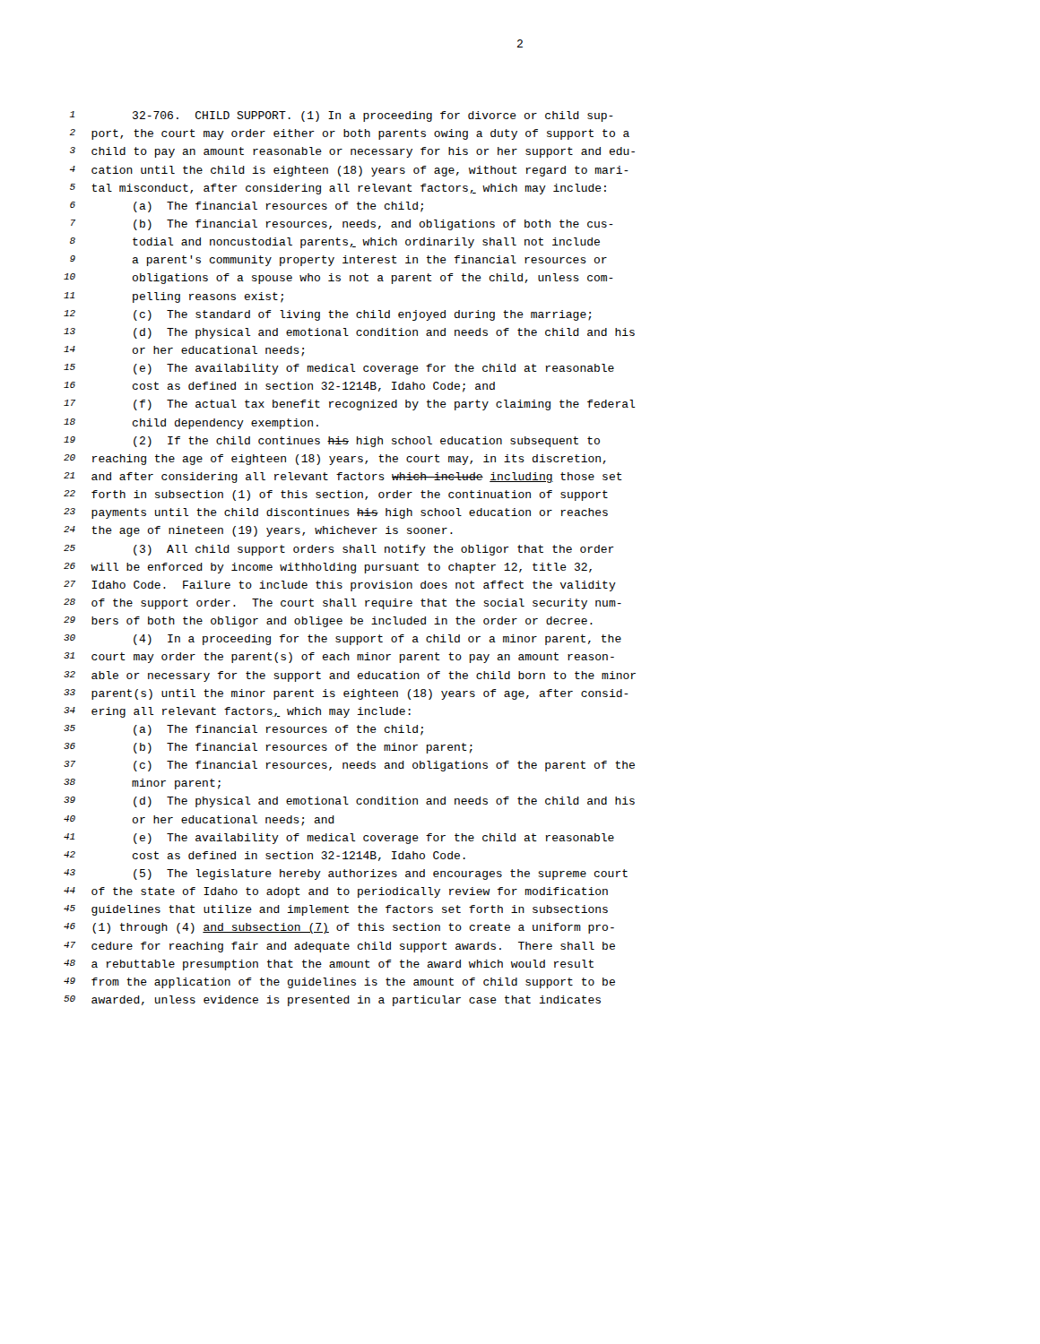2
32-706. CHILD SUPPORT. (1) In a proceeding for divorce or child sup-
port, the court may order either or both parents owing a duty of support to a
child to pay an amount reasonable or necessary for his or her support and edu-
cation until the child is eighteen (18) years of age, without regard to mari-
tal misconduct, after considering all relevant factors, which may include:
(a) The financial resources of the child;
(b) The financial resources, needs, and obligations of both the cus-
todial and noncustodial parents, which ordinarily shall not include
a parent's community property interest in the financial resources or
obligations of a spouse who is not a parent of the child, unless com-
pelling reasons exist;
(c) The standard of living the child enjoyed during the marriage;
(d) The physical and emotional condition and needs of the child and his
or her educational needs;
(e) The availability of medical coverage for the child at reasonable
cost as defined in section 32-1214B, Idaho Code; and
(f) The actual tax benefit recognized by the party claiming the federal
child dependency exemption.
(2) If the child continues his high school education subsequent to
reaching the age of eighteen (18) years, the court may, in its discretion,
and after considering all relevant factors which include including those set
forth in subsection (1) of this section, order the continuation of support
payments until the child discontinues his high school education or reaches
the age of nineteen (19) years, whichever is sooner.
(3) All child support orders shall notify the obligor that the order
will be enforced by income withholding pursuant to chapter 12, title 32,
Idaho Code. Failure to include this provision does not affect the validity
of the support order. The court shall require that the social security num-
bers of both the obligor and obligee be included in the order or decree.
(4) In a proceeding for the support of a child or a minor parent, the
court may order the parent(s) of each minor parent to pay an amount reason-
able or necessary for the support and education of the child born to the minor
parent(s) until the minor parent is eighteen (18) years of age, after consid-
ering all relevant factors, which may include:
(a) The financial resources of the child;
(b) The financial resources of the minor parent;
(c) The financial resources, needs and obligations of the parent of the
minor parent;
(d) The physical and emotional condition and needs of the child and his
or her educational needs; and
(e) The availability of medical coverage for the child at reasonable
cost as defined in section 32-1214B, Idaho Code.
(5) The legislature hereby authorizes and encourages the supreme court
of the state of Idaho to adopt and to periodically review for modification
guidelines that utilize and implement the factors set forth in subsections
(1) through (4) and subsection (7) of this section to create a uniform pro-
cedure for reaching fair and adequate child support awards. There shall be
a rebuttable presumption that the amount of the award which would result
from the application of the guidelines is the amount of child support to be
awarded, unless evidence is presented in a particular case that indicates